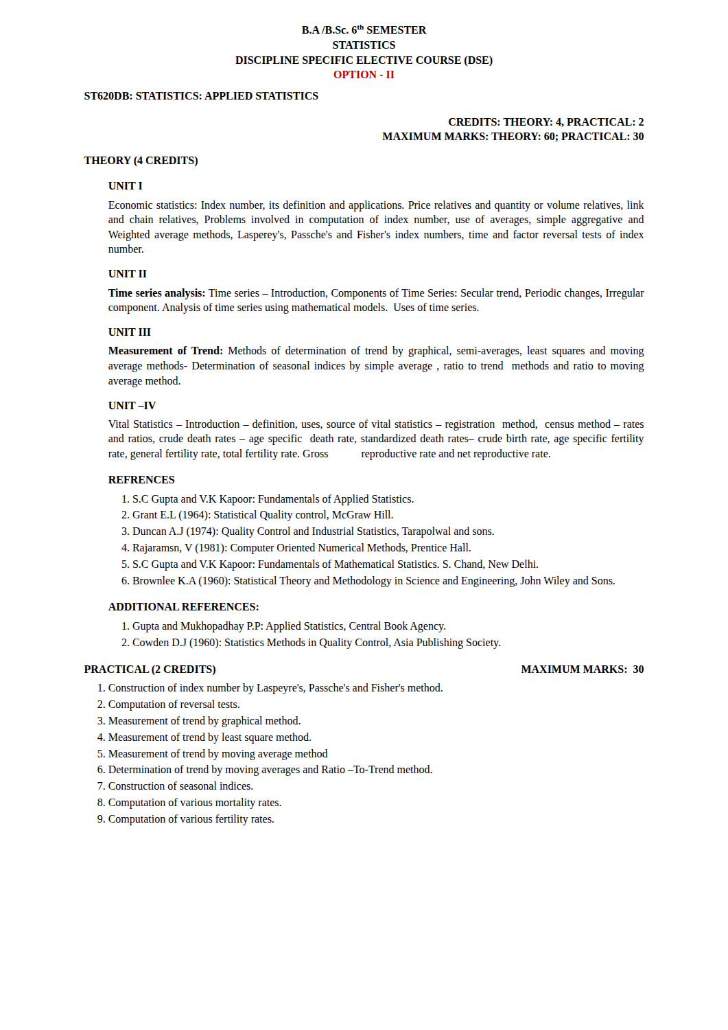B.A /B.Sc. 6th SEMESTER
STATISTICS
DISCIPLINE SPECIFIC ELECTIVE COURSE (DSE)
OPTION - II
ST620DB: STATISTICS: APPLIED STATISTICS
CREDITS: THEORY: 4, PRACTICAL: 2
MAXIMUM MARKS: THEORY: 60; PRACTICAL: 30
THEORY (4 CREDITS)
UNIT I
Economic statistics: Index number, its definition and applications. Price relatives and quantity or volume relatives, link and chain relatives, Problems involved in computation of index number, use of averages, simple aggregative and Weighted average methods, Lasperey's, Passche's and Fisher's index numbers, time and factor reversal tests of index number.
UNIT II
Time series analysis: Time series – Introduction, Components of Time Series: Secular trend, Periodic changes, Irregular component. Analysis of time series using mathematical models. Uses of time series.
UNIT III
Measurement of Trend: Methods of determination of trend by graphical, semi-averages, least squares and moving average methods- Determination of seasonal indices by simple average , ratio to trend methods and ratio to moving average method.
UNIT –IV
Vital Statistics – Introduction – definition, uses, source of vital statistics – registration method, census method – rates and ratios, crude death rates – age specific death rate, standardized death rates– crude birth rate, age specific fertility rate, general fertility rate, total fertility rate. Gross reproductive rate and net reproductive rate.
REFRENCES
S.C Gupta and V.K Kapoor: Fundamentals of Applied Statistics.
Grant E.L (1964): Statistical Quality control, McGraw Hill.
Duncan A.J (1974): Quality Control and Industrial Statistics, Tarapolwal and sons.
Rajaramsn, V (1981): Computer Oriented Numerical Methods, Prentice Hall.
S.C Gupta and V.K Kapoor: Fundamentals of Mathematical Statistics. S. Chand, New Delhi.
Brownlee K.A (1960): Statistical Theory and Methodology in Science and Engineering, John Wiley and Sons.
ADDITIONAL REFERENCES:
Gupta and Mukhopadhay P.P: Applied Statistics, Central Book Agency.
Cowden D.J (1960): Statistics Methods in Quality Control, Asia Publishing Society.
PRACTICAL (2 CREDITS) MAXIMUM MARKS: 30
Construction of index number by Laspeyre's, Passche's and Fisher's method.
Computation of reversal tests.
Measurement of trend by graphical method.
Measurement of trend by least square method.
Measurement of trend by moving average method
Determination of trend by moving averages and Ratio –To-Trend method.
Construction of seasonal indices.
Computation of various mortality rates.
Computation of various fertility rates.